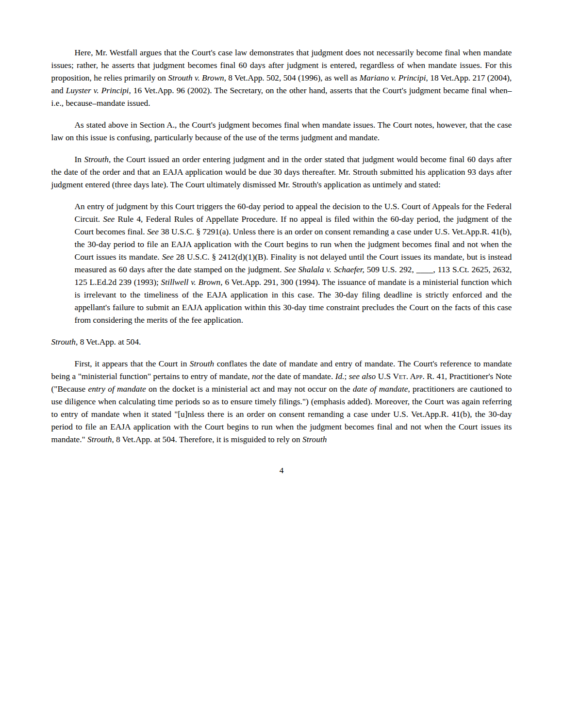Here, Mr. Westfall argues that the Court's case law demonstrates that judgment does not necessarily become final when mandate issues; rather, he asserts that judgment becomes final 60 days after judgment is entered, regardless of when mandate issues. For this proposition, he relies primarily on Strouth v. Brown, 8 Vet.App. 502, 504 (1996), as well as Mariano v. Principi, 18 Vet.App. 217 (2004), and Luyster v. Principi, 16 Vet.App. 96 (2002). The Secretary, on the other hand, asserts that the Court's judgment became final when–i.e., because–mandate issued.
As stated above in Section A., the Court's judgment becomes final when mandate issues. The Court notes, however, that the case law on this issue is confusing, particularly because of the use of the terms judgment and mandate.
In Strouth, the Court issued an order entering judgment and in the order stated that judgment would become final 60 days after the date of the order and that an EAJA application would be due 30 days thereafter. Mr. Strouth submitted his application 93 days after judgment entered (three days late). The Court ultimately dismissed Mr. Strouth's application as untimely and stated:
An entry of judgment by this Court triggers the 60-day period to appeal the decision to the U.S. Court of Appeals for the Federal Circuit. See Rule 4, Federal Rules of Appellate Procedure. If no appeal is filed within the 60-day period, the judgment of the Court becomes final. See 38 U.S.C. § 7291(a). Unless there is an order on consent remanding a case under U.S. Vet.App.R. 41(b), the 30-day period to file an EAJA application with the Court begins to run when the judgment becomes final and not when the Court issues its mandate. See 28 U.S.C. § 2412(d)(1)(B). Finality is not delayed until the Court issues its mandate, but is instead measured as 60 days after the date stamped on the judgment. See Shalala v. Schaefer, 509 U.S. 292, ____, 113 S.Ct. 2625, 2632, 125 L.Ed.2d 239 (1993); Stillwell v. Brown, 6 Vet.App. 291, 300 (1994). The issuance of mandate is a ministerial function which is irrelevant to the timeliness of the EAJA application in this case. The 30-day filing deadline is strictly enforced and the appellant's failure to submit an EAJA application within this 30-day time constraint precludes the Court on the facts of this case from considering the merits of the fee application.
Strouth, 8 Vet.App. at 504.
First, it appears that the Court in Strouth conflates the date of mandate and entry of mandate. The Court's reference to mandate being a "ministerial function" pertains to entry of mandate, not the date of mandate. Id.; see also U.S Vet. App. R. 41, Practitioner's Note ("Because entry of mandate on the docket is a ministerial act and may not occur on the date of mandate, practitioners are cautioned to use diligence when calculating time periods so as to ensure timely filings.") (emphasis added). Moreover, the Court was again referring to entry of mandate when it stated "[u]nless there is an order on consent remanding a case under U.S. Vet.App.R. 41(b), the 30-day period to file an EAJA application with the Court begins to run when the judgment becomes final and not when the Court issues its mandate." Strouth, 8 Vet.App. at 504. Therefore, it is misguided to rely on Strouth
4